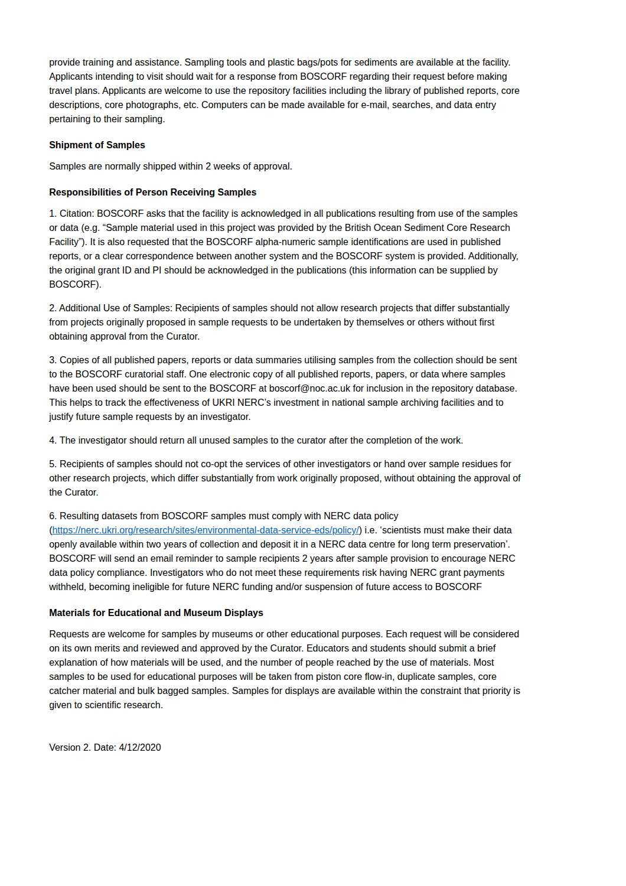provide training and assistance. Sampling tools and plastic bags/pots for sediments are available at the facility. Applicants intending to visit should wait for a response from BOSCORF regarding their request before making travel plans. Applicants are welcome to use the repository facilities including the library of published reports, core descriptions, core photographs, etc. Computers can be made available for e-mail, searches, and data entry pertaining to their sampling.
Shipment of Samples
Samples are normally shipped within 2 weeks of approval.
Responsibilities of Person Receiving Samples
1. Citation: BOSCORF asks that the facility is acknowledged in all publications resulting from use of the samples or data (e.g. “Sample material used in this project was provided by the British Ocean Sediment Core Research Facility”). It is also requested that the BOSCORF alpha-numeric sample identifications are used in published reports, or a clear correspondence between another system and the BOSCORF system is provided. Additionally, the original grant ID and PI should be acknowledged in the publications (this information can be supplied by BOSCORF).
2. Additional Use of Samples: Recipients of samples should not allow research projects that differ substantially from projects originally proposed in sample requests to be undertaken by themselves or others without first obtaining approval from the Curator.
3. Copies of all published papers, reports or data summaries utilising samples from the collection should be sent to the BOSCORF curatorial staff. One electronic copy of all published reports, papers, or data where samples have been used should be sent to the BOSCORF at boscorf@noc.ac.uk for inclusion in the repository database. This helps to track the effectiveness of UKRI NERC’s investment in national sample archiving facilities and to justify future sample requests by an investigator.
4. The investigator should return all unused samples to the curator after the completion of the work.
5. Recipients of samples should not co-opt the services of other investigators or hand over sample residues for other research projects, which differ substantially from work originally proposed, without obtaining the approval of the Curator.
6. Resulting datasets from BOSCORF samples must comply with NERC data policy (https://nerc.ukri.org/research/sites/environmental-data-service-eds/policy/) i.e. ‘scientists must make their data openly available within two years of collection and deposit it in a NERC data centre for long term preservation’. BOSCORF will send an email reminder to sample recipients 2 years after sample provision to encourage NERC data policy compliance. Investigators who do not meet these requirements risk having NERC grant payments withheld, becoming ineligible for future NERC funding and/or suspension of future access to BOSCORF
Materials for Educational and Museum Displays
Requests are welcome for samples by museums or other educational purposes. Each request will be considered on its own merits and reviewed and approved by the Curator. Educators and students should submit a brief explanation of how materials will be used, and the number of people reached by the use of materials. Most samples to be used for educational purposes will be taken from piston core flow-in, duplicate samples, core catcher material and bulk bagged samples. Samples for displays are available within the constraint that priority is given to scientific research.
Version 2. Date: 4/12/2020